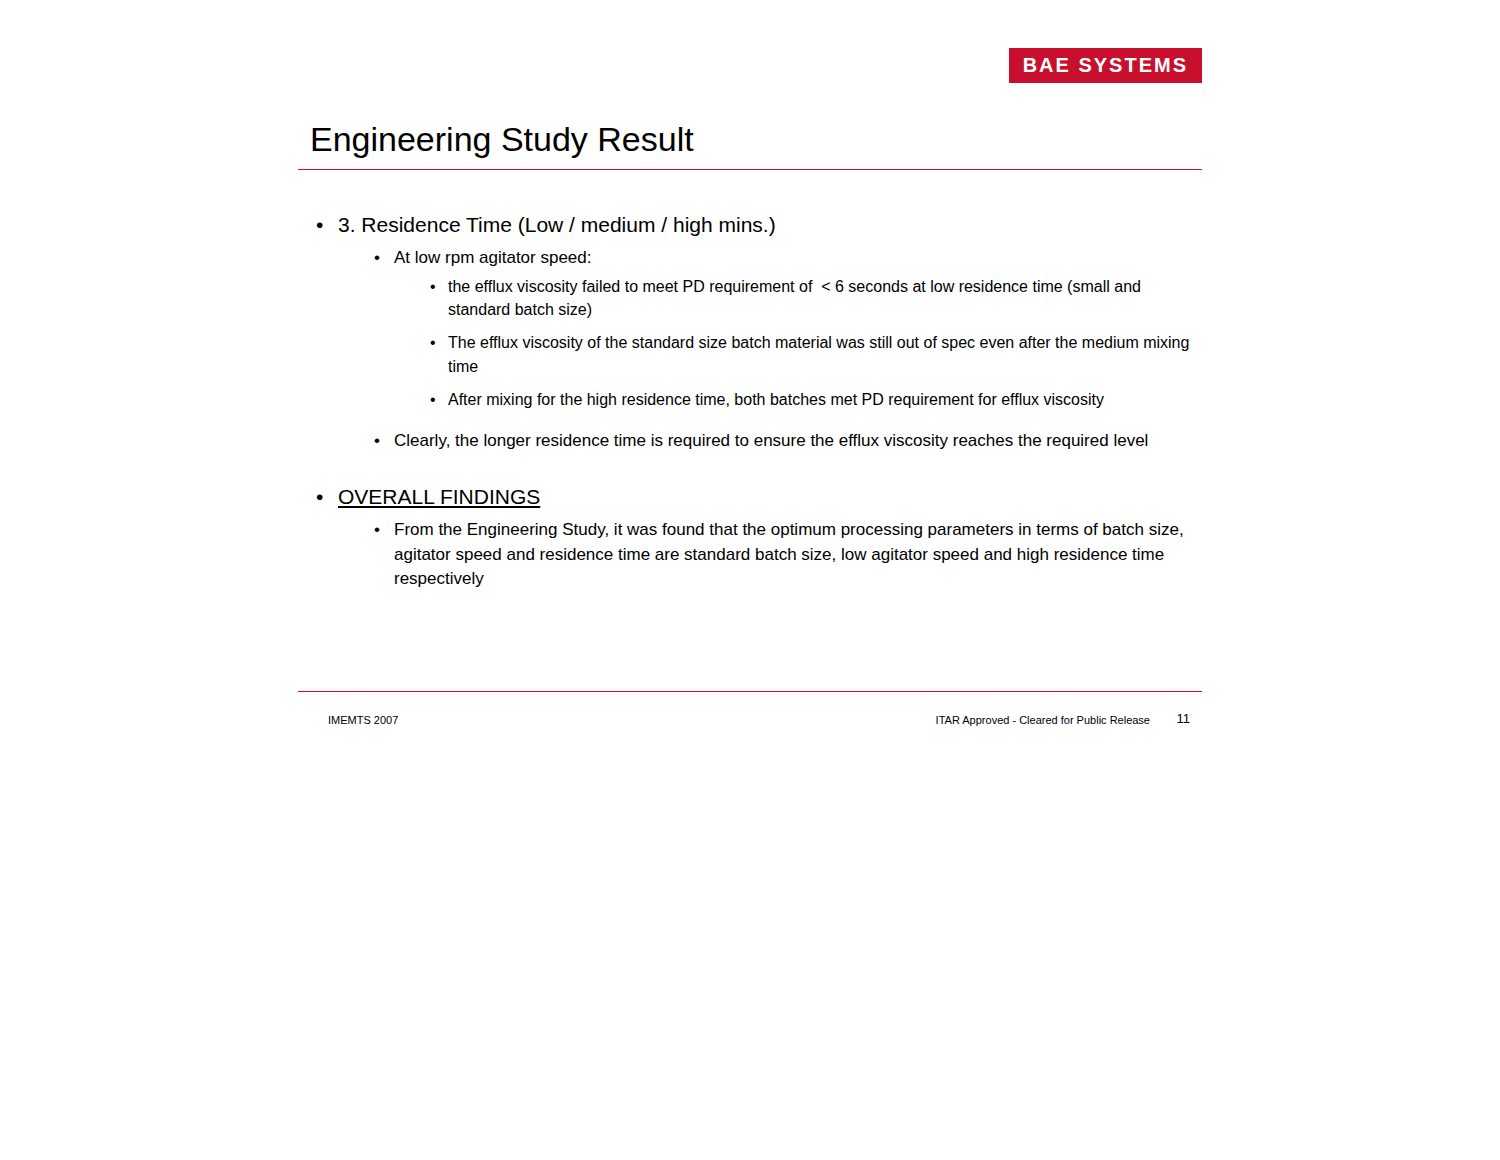BAE SYSTEMS
Engineering Study Result
3. Residence Time (Low / medium / high mins.)
At low rpm agitator speed:
the efflux viscosity failed to meet PD requirement of < 6 seconds at low residence time (small and standard batch size)
The efflux viscosity of the standard size batch material was still out of spec even after the medium mixing time
After mixing for the high residence time, both batches met PD requirement for efflux viscosity
Clearly, the longer residence time is required to ensure the efflux viscosity reaches the required level
OVERALL FINDINGS
From the Engineering Study, it was found that the optimum processing parameters in terms of batch size, agitator speed and residence time are standard batch size, low agitator speed and high residence time respectively
IMEMTS 2007 ITAR Approved - Cleared for Public Release 11